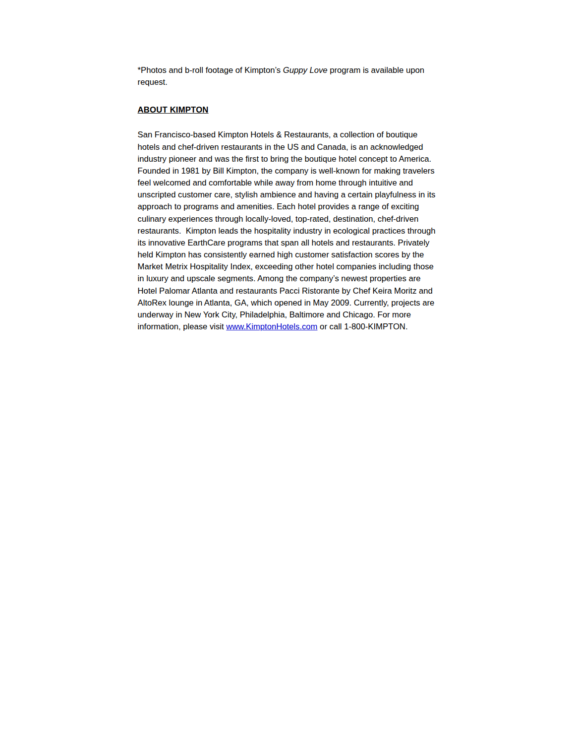*Photos and b-roll footage of Kimpton’s Guppy Love program is available upon request.
ABOUT KIMPTON
San Francisco-based Kimpton Hotels & Restaurants, a collection of boutique hotels and chef-driven restaurants in the US and Canada, is an acknowledged industry pioneer and was the first to bring the boutique hotel concept to America. Founded in 1981 by Bill Kimpton, the company is well-known for making travelers feel welcomed and comfortable while away from home through intuitive and unscripted customer care, stylish ambience and having a certain playfulness in its approach to programs and amenities. Each hotel provides a range of exciting culinary experiences through locally-loved, top-rated, destination, chef-driven restaurants. Kimpton leads the hospitality industry in ecological practices through its innovative EarthCare programs that span all hotels and restaurants. Privately held Kimpton has consistently earned high customer satisfaction scores by the Market Metrix Hospitality Index, exceeding other hotel companies including those in luxury and upscale segments. Among the company’s newest properties are Hotel Palomar Atlanta and restaurants Pacci Ristorante by Chef Keira Moritz and AltoRex lounge in Atlanta, GA, which opened in May 2009. Currently, projects are underway in New York City, Philadelphia, Baltimore and Chicago. For more information, please visit www.KimptonHotels.com or call 1-800-KIMPTON.